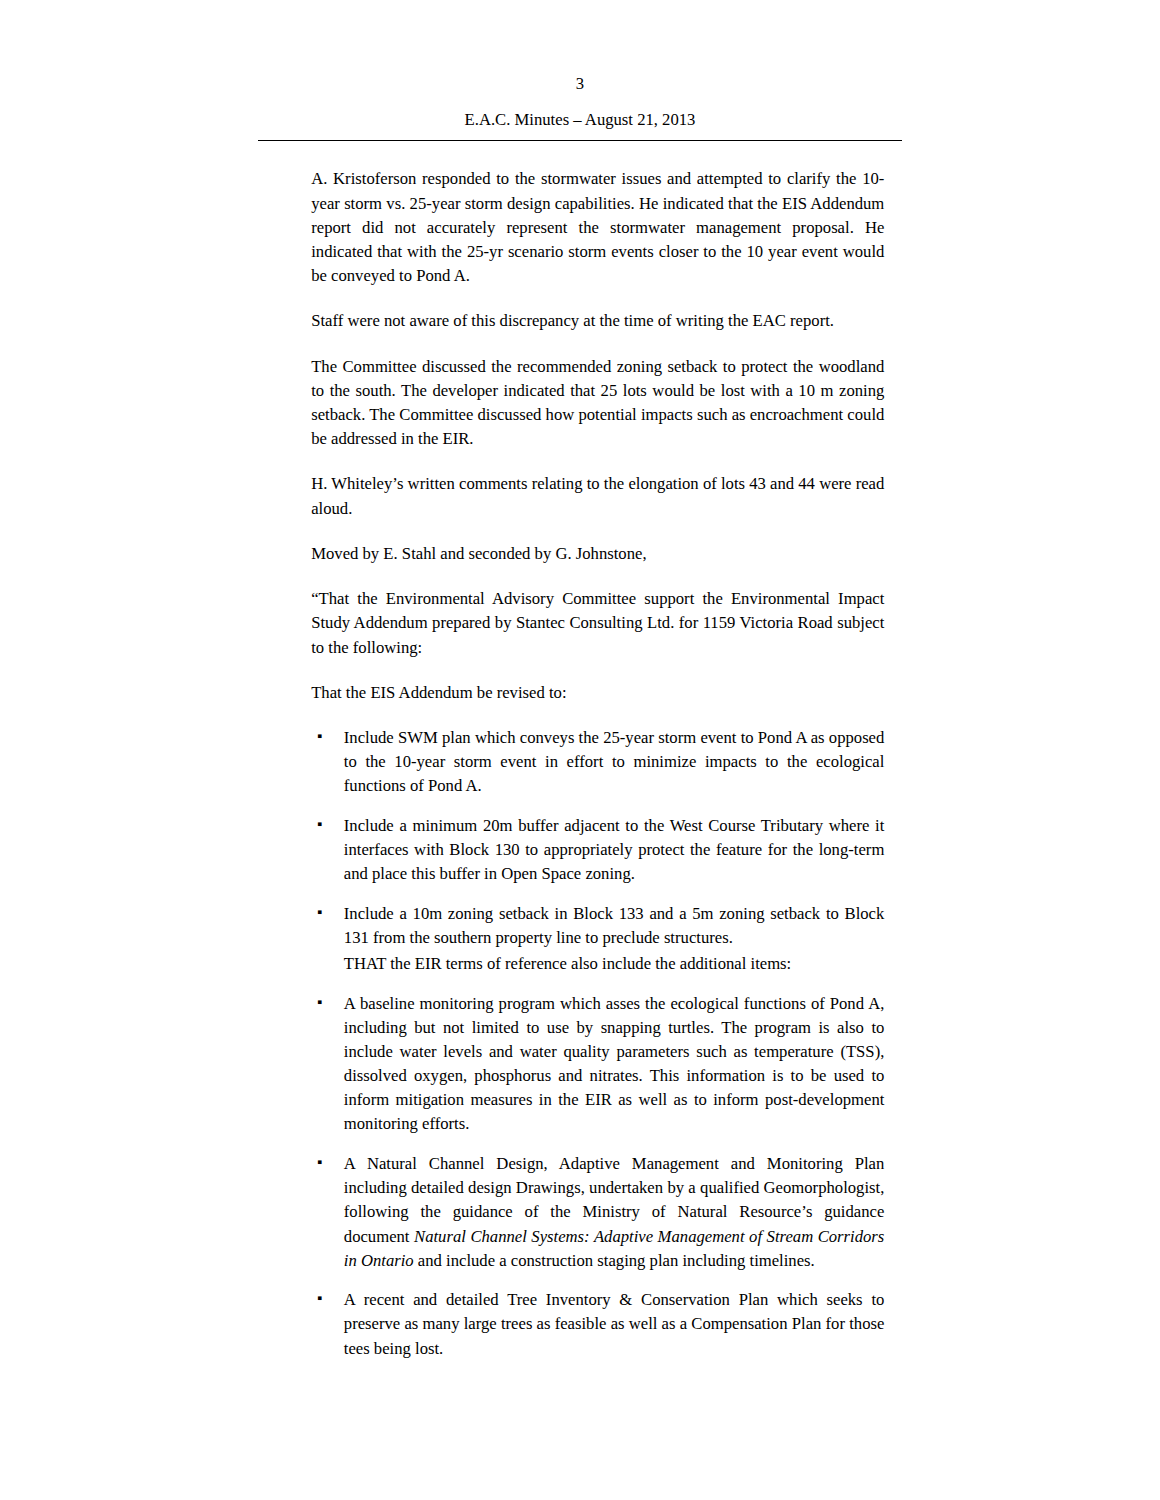3
E.A.C. Minutes – August 21, 2013
A. Kristoferson responded to the stormwater issues and attempted to clarify the 10-year storm vs. 25-year storm design capabilities. He indicated that the EIS Addendum report did not accurately represent the stormwater management proposal. He indicated that with the 25-yr scenario storm events closer to the 10 year event would be conveyed to Pond A.
Staff were not aware of this discrepancy at the time of writing the EAC report.
The Committee discussed the recommended zoning setback to protect the woodland to the south. The developer indicated that 25 lots would be lost with a 10 m zoning setback. The Committee discussed how potential impacts such as encroachment could be addressed in the EIR.
H. Whiteley’s written comments relating to the elongation of lots 43 and 44 were read aloud.
Moved by E. Stahl and seconded by G. Johnstone,
“That the Environmental Advisory Committee support the Environmental Impact Study Addendum prepared by Stantec Consulting Ltd. for 1159 Victoria Road subject to the following:
That the EIS Addendum be revised to:
Include SWM plan which conveys the 25-year storm event to Pond A as opposed to the 10-year storm event in effort to minimize impacts to the ecological functions of Pond A.
Include a minimum 20m buffer adjacent to the West Course Tributary where it interfaces with Block 130 to appropriately protect the feature for the long-term and place this buffer in Open Space zoning.
Include a 10m zoning setback in Block 133 and a 5m zoning setback to Block 131 from the southern property line to preclude structures. THAT the EIR terms of reference also include the additional items:
A baseline monitoring program which asses the ecological functions of Pond A, including but not limited to use by snapping turtles. The program is also to include water levels and water quality parameters such as temperature (TSS), dissolved oxygen, phosphorus and nitrates. This information is to be used to inform mitigation measures in the EIR as well as to inform post-development monitoring efforts.
A Natural Channel Design, Adaptive Management and Monitoring Plan including detailed design Drawings, undertaken by a qualified Geomorphologist, following the guidance of the Ministry of Natural Resource’s guidance document Natural Channel Systems: Adaptive Management of Stream Corridors in Ontario and include a construction staging plan including timelines.
A recent and detailed Tree Inventory & Conservation Plan which seeks to preserve as many large trees as feasible as well as a Compensation Plan for those tees being lost.